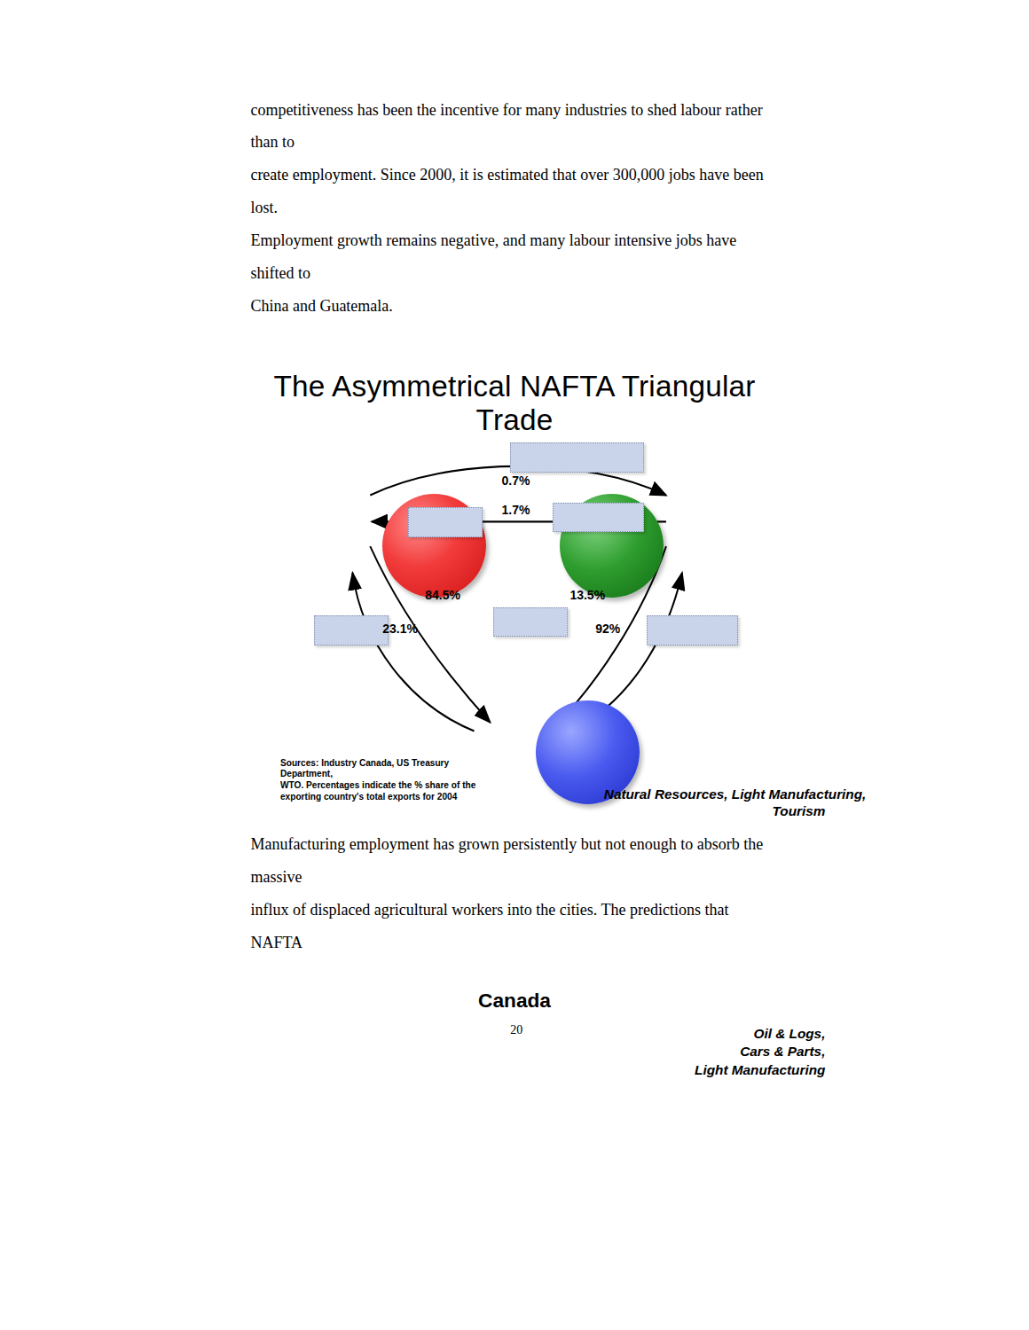competitiveness has been the incentive for many industries to shed labour rather than to
create employment. Since 2000, it is estimated that over 300,000 jobs have been lost.
Employment growth remains negative, and many labour intensive jobs have shifted to
China and Guatemala.
The Asymmetrical NAFTA Triangular Trade
0.7%
1.7%
84.5%
13.5%
23.1%
92%
Sources: Industry Canada, US Treasury Department,
WTO. Percentages indicate the % share of the
exporting country's total exports for 2004
Natural Resources, Light Manufacturing,
Tourism
Manufacturing employment has grown persistently but not enough to absorb the massive
influx of displaced agricultural workers into the cities. The predictions that NAFTA
Canada
20
Oil & Logs,
Cars & Parts,
Light Manufacturing